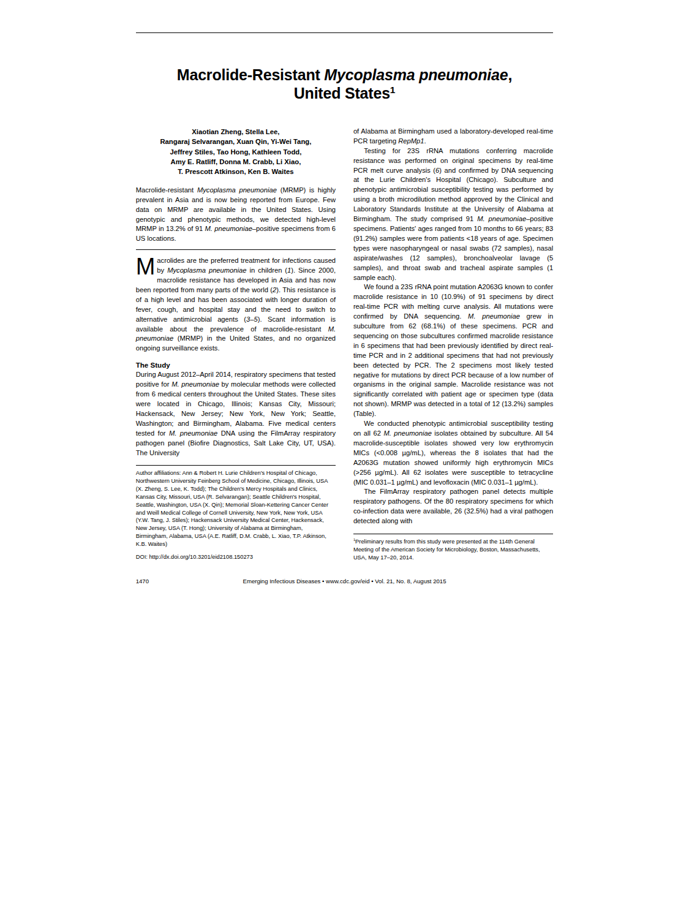Macrolide-Resistant Mycoplasma pneumoniae,
United States1
Xiaotian Zheng, Stella Lee,
Rangaraj Selvarangan, Xuan Qin, Yi-Wei Tang,
Jeffrey Stiles, Tao Hong, Kathleen Todd,
Amy E. Ratliff, Donna M. Crabb, Li Xiao,
T. Prescott Atkinson, Ken B. Waites
Macrolide-resistant Mycoplasma pneumoniae (MRMP) is highly prevalent in Asia and is now being reported from Europe. Few data on MRMP are available in the United States. Using genotypic and phenotypic methods, we detected high-level MRMP in 13.2% of 91 M. pneumoniae–positive specimens from 6 US locations.
Macrolides are the preferred treatment for infections caused by Mycoplasma pneumoniae in children (1). Since 2000, macrolide resistance has developed in Asia and has now been reported from many parts of the world (2). This resistance is of a high level and has been associated with longer duration of fever, cough, and hospital stay and the need to switch to alternative antimicrobial agents (3–5). Scant information is available about the prevalence of macrolide-resistant M. pneumoniae (MRMP) in the United States, and no organized ongoing surveillance exists.
The Study
During August 2012–April 2014, respiratory specimens that tested positive for M. pneumoniae by molecular methods were collected from 6 medical centers throughout the United States. These sites were located in Chicago, Illinois; Kansas City, Missouri; Hackensack, New Jersey; New York, New York; Seattle, Washington; and Birmingham, Alabama. Five medical centers tested for M. pneumoniae DNA using the FilmArray respiratory pathogen panel (Biofire Diagnostics, Salt Lake City, UT, USA). The University
Author affiliations: Ann & Robert H. Lurie Children's Hospital of Chicago, Northwestern University Feinberg School of Medicine, Chicago, Illinois, USA (X. Zheng, S. Lee, K. Todd); The Children's Mercy Hospitals and Clinics, Kansas City, Missouri, USA (R. Selvarangan); Seattle Children's Hospital, Seattle, Washington, USA (X. Qin); Memorial Sloan-Kettering Cancer Center and Weill Medical College of Cornell University, New York, New York, USA (Y.W. Tang, J. Stiles); Hackensack University Medical Center, Hackensack, New Jersey, USA (T. Hong); University of Alabama at Birmingham, Birmingham, Alabama, USA (A.E. Ratliff, D.M. Crabb, L. Xiao, T.P. Atkinson, K.B. Waites)
DOI: http://dx.doi.org/10.3201/eid2108.150273
of Alabama at Birmingham used a laboratory-developed real-time PCR targeting RepMp1.
Testing for 23S rRNA mutations conferring macrolide resistance was performed on original specimens by real-time PCR melt curve analysis (6) and confirmed by DNA sequencing at the Lurie Children's Hospital (Chicago). Subculture and phenotypic antimicrobial susceptibility testing was performed by using a broth microdilution method approved by the Clinical and Laboratory Standards Institute at the University of Alabama at Birmingham. The study comprised 91 M. pneumoniae–positive specimens. Patients' ages ranged from 10 months to 66 years; 83 (91.2%) samples were from patients <18 years of age. Specimen types were nasopharyngeal or nasal swabs (72 samples), nasal aspirate/washes (12 samples), bronchoalveolar lavage (5 samples), and throat swab and tracheal aspirate samples (1 sample each).
We found a 23S rRNA point mutation A2063G known to confer macrolide resistance in 10 (10.9%) of 91 specimens by direct real-time PCR with melting curve analysis. All mutations were confirmed by DNA sequencing. M. pneumoniae grew in subculture from 62 (68.1%) of these specimens. PCR and sequencing on those subcultures confirmed macrolide resistance in 6 specimens that had been previously identified by direct real-time PCR and in 2 additional specimens that had not previously been detected by PCR. The 2 specimens most likely tested negative for mutations by direct PCR because of a low number of organisms in the original sample. Macrolide resistance was not significantly correlated with patient age or specimen type (data not shown). MRMP was detected in a total of 12 (13.2%) samples (Table).
We conducted phenotypic antimicrobial susceptibility testing on all 62 M. pneumoniae isolates obtained by subculture. All 54 macrolide-susceptible isolates showed very low erythromycin MICs (<0.008 µg/mL), whereas the 8 isolates that had the A2063G mutation showed uniformly high erythromycin MICs (>256 µg/mL). All 62 isolates were susceptible to tetracycline (MIC 0.031–1 µg/mL) and levofloxacin (MIC 0.031–1 µg/mL).
The FilmArray respiratory pathogen panel detects multiple respiratory pathogens. Of the 80 respiratory specimens for which co-infection data were available, 26 (32.5%) had a viral pathogen detected along with
1Preliminary results from this study were presented at the 114th General Meeting of the American Society for Microbiology, Boston, Massachusetts, USA, May 17–20, 2014.
1470
Emerging Infectious Diseases • www.cdc.gov/eid • Vol. 21, No. 8, August 2015